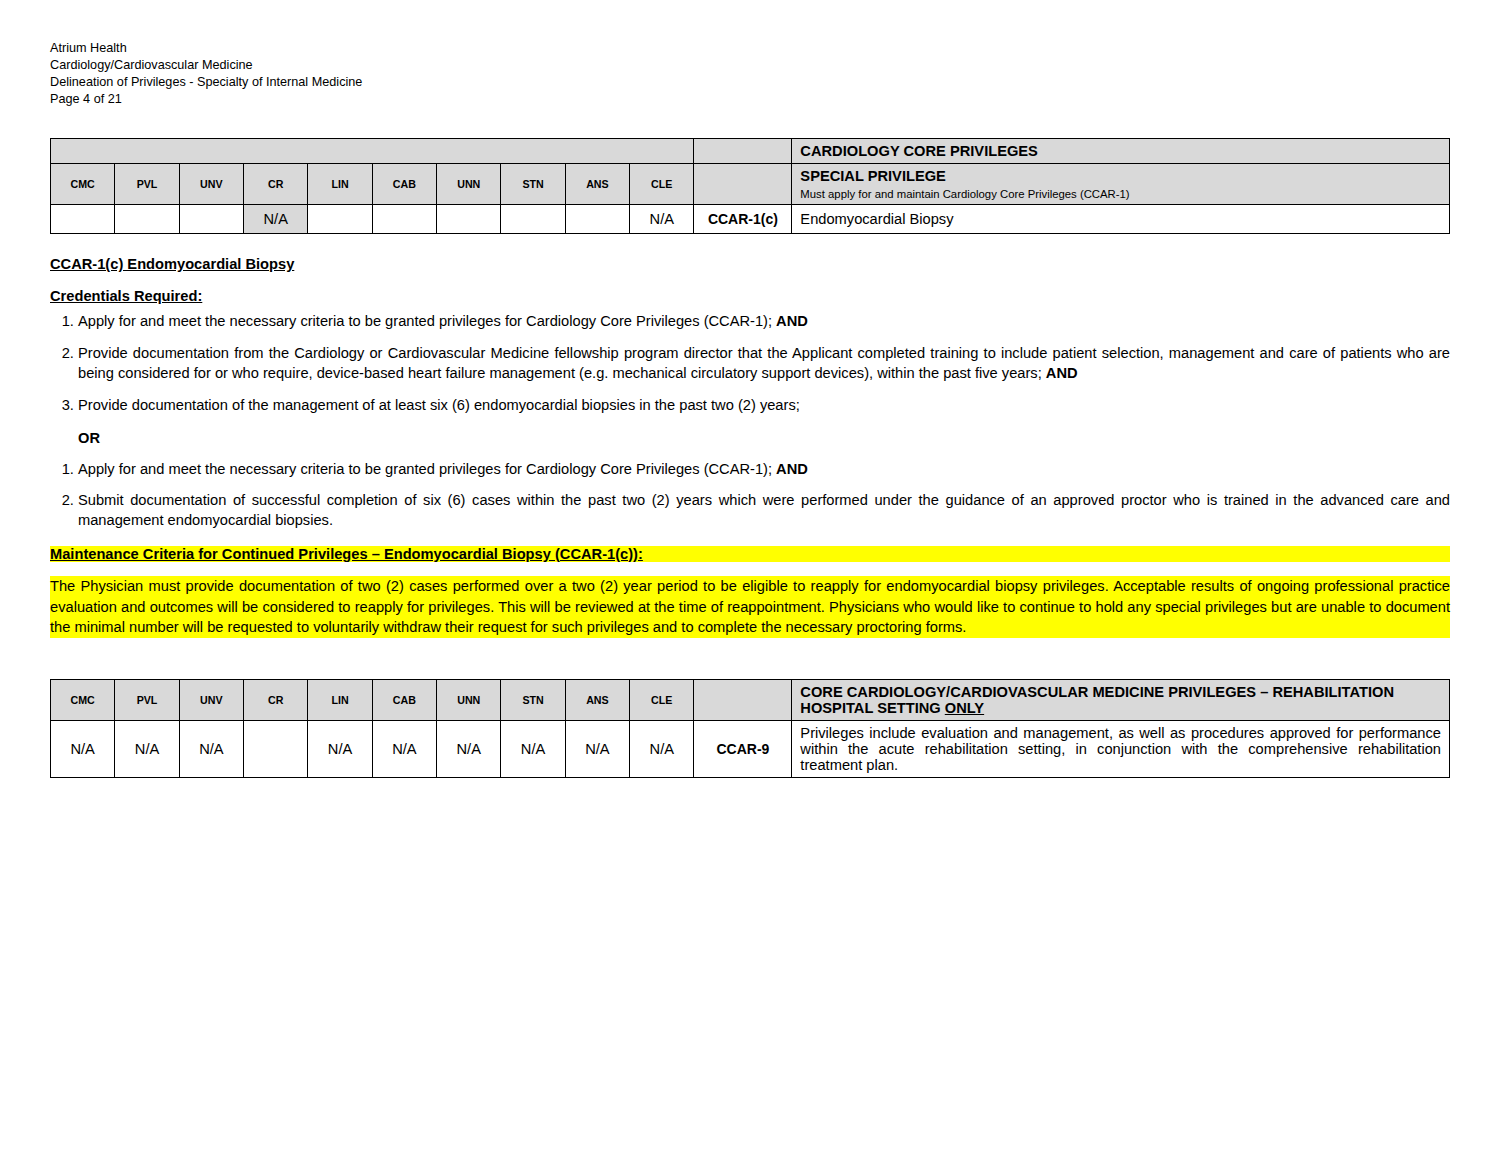Atrium Health
Cardiology/Cardiovascular Medicine
Delineation of Privileges - Specialty of Internal Medicine
Page 4 of 21
| | | CARDIOLOGY CORE PRIVILEGES |
| CMC | PVL | UNV | CR | LIN | CAB | UNN | STN | ANS | CLE | | SPECIAL PRIVILEGE Must apply for and maintain Cardiology Core Privileges (CCAR-1) |
| | | | N/A | | | | | | N/A | CCAR-1(c) | Endomyocardial Biopsy |
CCAR-1(c) Endomyocardial Biopsy
Credentials Required:
Apply for and meet the necessary criteria to be granted privileges for Cardiology Core Privileges (CCAR-1); AND
Provide documentation from the Cardiology or Cardiovascular Medicine fellowship program director that the Applicant completed training to include patient selection, management and care of patients who are being considered for or who require, device-based heart failure management (e.g. mechanical circulatory support devices), within the past five years; AND
Provide documentation of the management of at least six (6) endomyocardial biopsies in the past two (2) years;
OR
Apply for and meet the necessary criteria to be granted privileges for Cardiology Core Privileges (CCAR-1); AND
Submit documentation of successful completion of six (6) cases within the past two (2) years which were performed under the guidance of an approved proctor who is trained in the advanced care and management endomyocardial biopsies.
Maintenance Criteria for Continued Privileges – Endomyocardial Biopsy (CCAR-1(c)):
The Physician must provide documentation of two (2) cases performed over a two (2) year period to be eligible to reapply for endomyocardial biopsy privileges. Acceptable results of ongoing professional practice evaluation and outcomes will be considered to reapply for privileges. This will be reviewed at the time of reappointment. Physicians who would like to continue to hold any special privileges but are unable to document the minimal number will be requested to voluntarily withdraw their request for such privileges and to complete the necessary proctoring forms.
| CMC | PVL | UNV | CR | LIN | CAB | UNN | STN | ANS | CLE | | CORE CARDIOLOGY/CARDIOVASCULAR MEDICINE PRIVILEGES – REHABILITATION HOSPITAL SETTING ONLY |
| N/A | N/A | N/A | | N/A | N/A | N/A | N/A | N/A | N/A | CCAR-9 | Privileges include evaluation and management, as well as procedures approved for performance within the acute rehabilitation setting, in conjunction with the comprehensive rehabilitation treatment plan. |